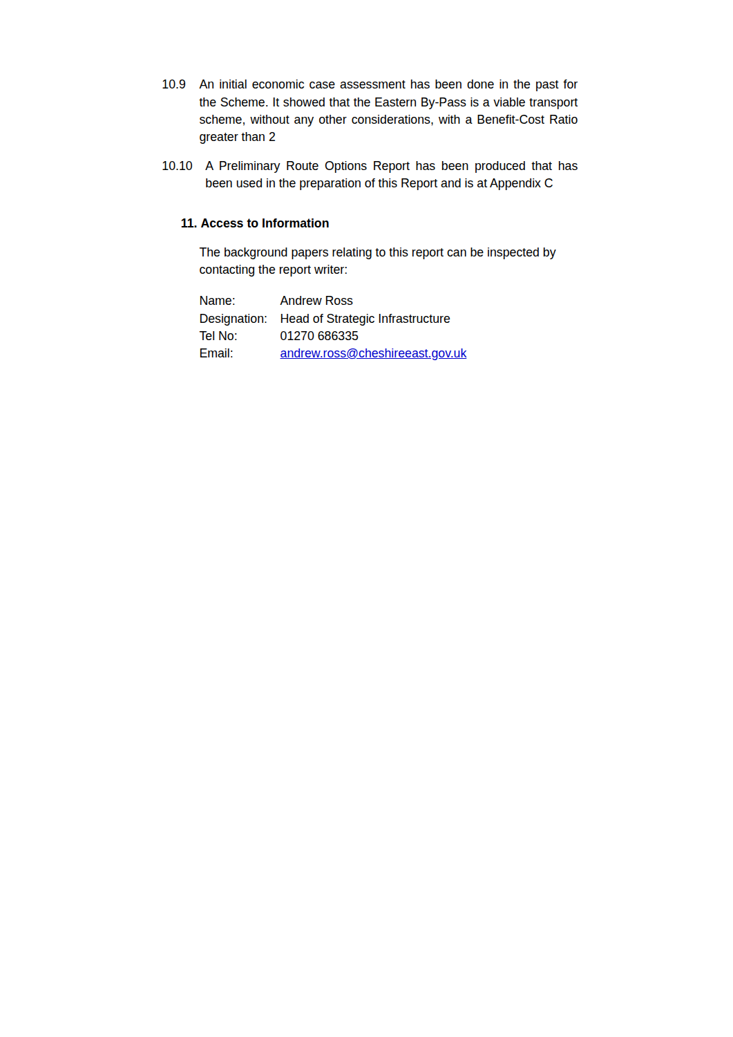10.9
An initial economic case assessment has been done in the past for the Scheme. It showed that the Eastern By-Pass is a viable transport scheme, without any other considerations, with a Benefit-Cost Ratio greater than 2
10.10
A Preliminary Route Options Report has been produced that has been used in the preparation of this Report and is at Appendix C
11. Access to Information
The background papers relating to this report can be inspected by contacting the report writer:
| Name: | Andrew Ross |
| Designation: | Head of Strategic Infrastructure |
| Tel No: | 01270 686335 |
| Email: | andrew.ross@cheshireeast.gov.uk |